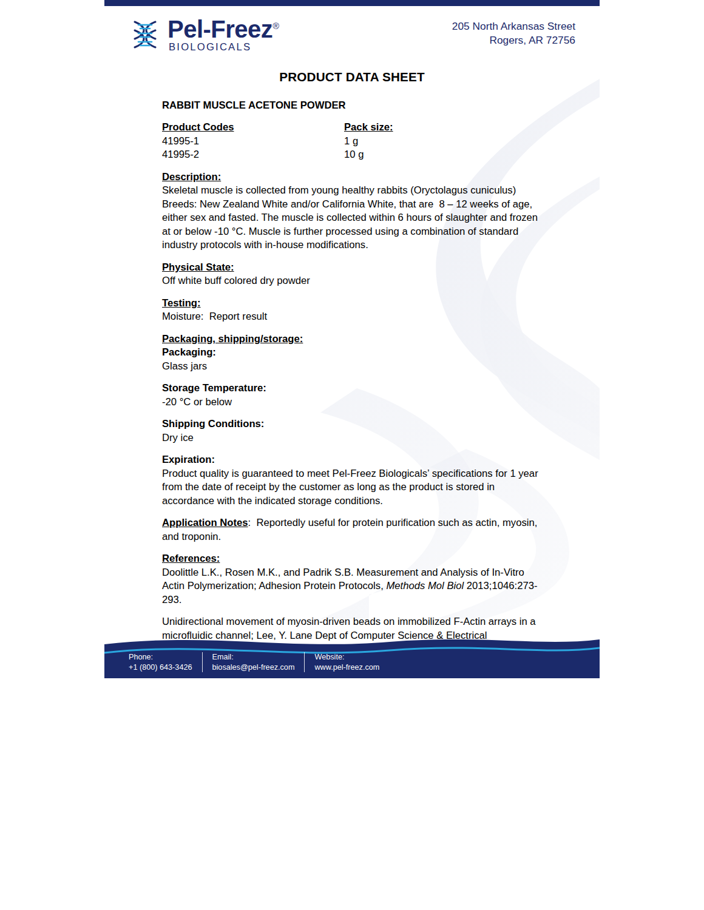Pel-Freez®
BIOLOGICALS
205 North Arkansas Street
Rogers, AR 72756
PRODUCT DATA SHEET
RABBIT MUSCLE ACETONE POWDER
Product Codes
Pack size:
41995-1
1 g
41995-2
10 g
Description:
Skeletal muscle is collected from young healthy rabbits (Oryctolagus cuniculus) Breeds: New Zealand White and/or California White, that are 8 – 12 weeks of age, either sex and fasted. The muscle is collected within 6 hours of slaughter and frozen at or below -10 °C. Muscle is further processed using a combination of standard industry protocols with in-house modifications.
Physical State:
Off white buff colored dry powder
Testing:
Moisture: Report result
Packaging, shipping/storage:
Packaging:
Glass jars
Storage Temperature:
-20 °C or below
Shipping Conditions:
Dry ice
Expiration:
Product quality is guaranteed to meet Pel-Freez Biologicals’ specifications for 1 year from the date of receipt by the customer as long as the product is stored in accordance with the indicated storage conditions.
Application Notes: Reportedly useful for protein purification such as actin, myosin, and troponin.
References:
Doolittle L.K., Rosen M.K., and Padrik S.B. Measurement and Analysis of In-Vitro Actin Polymerization; Adhesion Protein Protocols, Methods Mol Biol 2013;1046:273-293.
Unidirectional movement of myosin-driven beads on immobilized F-Actin arrays in a microfluidic channel; Lee, Y. Lane Dept of Computer Science & Electrical Engineering, WVA University, Morgantown, WV,USA; Carroll L; Holland, L; Famouri, P; Nanotechnology Materials and Devices Conference, 2009; June 2-5, 2009.
Phone: +1 (800) 643-3426
Email: biosales@pel-freez.com
Website: www.pel-freez.com
1